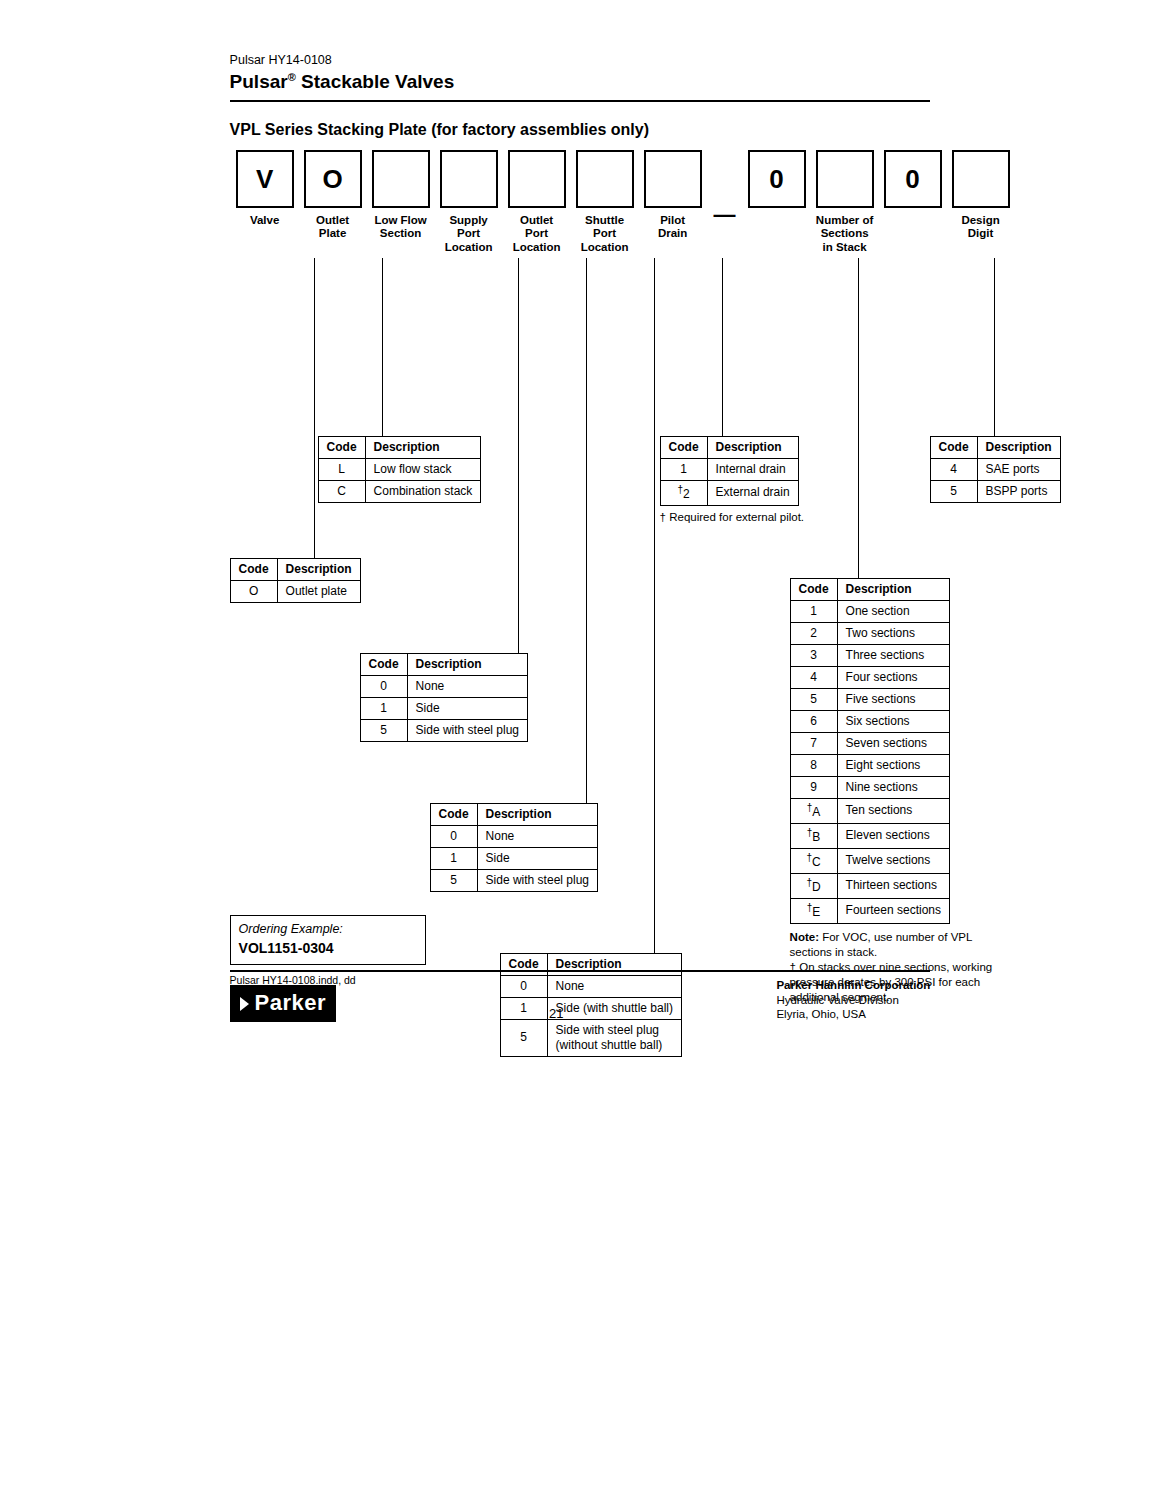Pulsar HY14-0108
Pulsar® Stackable Valves
VPL Series Stacking Plate (for factory assemblies only)
V
Valve
O
Outlet
Plate
Low Flow
Section
Supply
Port
Location
Outlet
Port
Location
Shuttle
Port
Location
Pilot
Drain
—
0
Number of
Sections
in Stack
0
Design
Digit
| Code | Description |
| --- | --- |
| L | Low flow stack |
| C | Combination stack |
| Code | Description |
| --- | --- |
| 1 | Internal drain |
| † 2 | External drain |
† Required for external pilot.
| Code | Description |
| --- | --- |
| 4 | SAE ports |
| 5 | BSPP ports |
| Code | Description |
| --- | --- |
| O | Outlet plate |
| Code | Description |
| --- | --- |
| 1 | One section |
| 2 | Two sections |
| 3 | Three sections |
| 4 | Four sections |
| 5 | Five sections |
| 6 | Six sections |
| 7 | Seven sections |
| 8 | Eight sections |
| 9 | Nine sections |
| † A | Ten sections |
| † B | Eleven sections |
| † C | Twelve sections |
| † D | Thirteen sections |
| † E | Fourteen sections |
Note: For VOC, use number of VPL sections in stack.
† On stacks over nine sections, working pressure derates by 300 PSI for each additional segment.
| Code | Description |
| --- | --- |
| 0 | None |
| 1 | Side |
| 5 | Side with steel plug |
| Code | Description |
| --- | --- |
| 0 | None |
| 1 | Side |
| 5 | Side with steel plug |
| Code | Description |
| --- | --- |
| 0 | None |
| 1 | Side (with shuttle ball) |
| 5 | Side with steel plug (without shuttle ball) |
Ordering Example: VOL1151-0304
Pulsar HY14-0108.indd, dd
Parker
21
Parker Hannifin Corporation
Hydraulic Valve Division
Elyria, Ohio, USA